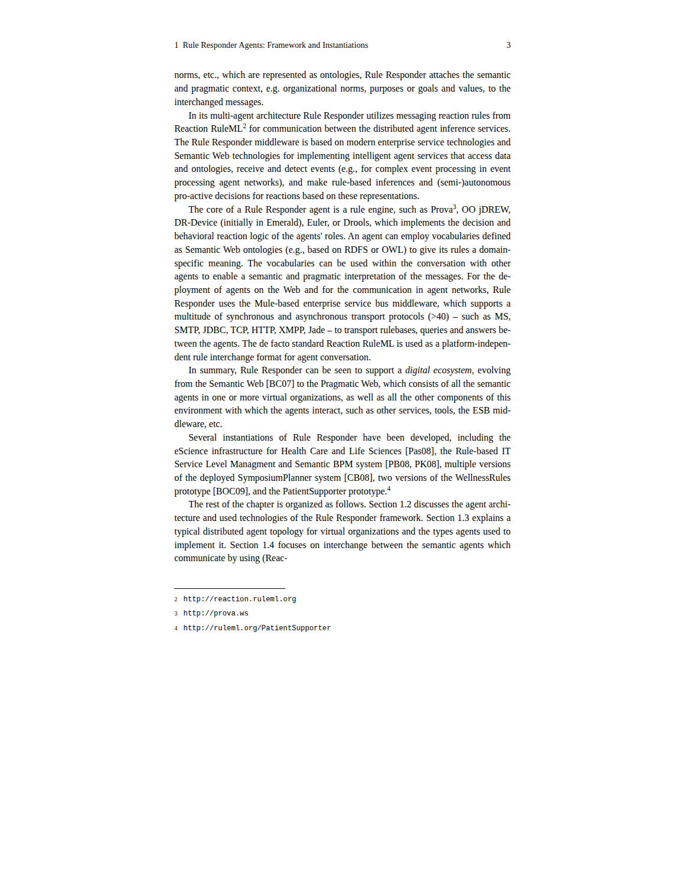1 Rule Responder Agents: Framework and Instantiations 3
norms, etc., which are represented as ontologies, Rule Responder attaches the semantic and pragmatic context, e.g. organizational norms, purposes or goals and values, to the interchanged messages.
In its multi-agent architecture Rule Responder utilizes messaging reaction rules from Reaction RuleML2 for communication between the distributed agent inference services. The Rule Responder middleware is based on modern enterprise service technologies and Semantic Web technologies for implementing intelligent agent services that access data and ontologies, receive and detect events (e.g., for complex event processing in event processing agent networks), and make rule-based inferences and (semi-)autonomous pro-active decisions for reactions based on these representations.
The core of a Rule Responder agent is a rule engine, such as Prova3, OO jDREW, DR-Device (initially in Emerald), Euler, or Drools, which implements the decision and behavioral reaction logic of the agents' roles. An agent can employ vocabularies defined as Semantic Web ontologies (e.g., based on RDFS or OWL) to give its rules a domain-specific meaning. The vocabularies can be used within the conversation with other agents to enable a semantic and pragmatic interpretation of the messages. For the deployment of agents on the Web and for the communication in agent networks, Rule Responder uses the Mule-based enterprise service bus middleware, which supports a multitude of synchronous and asynchronous transport protocols (>40) – such as MS, SMTP, JDBC, TCP, HTTP, XMPP, Jade – to transport rulebases, queries and answers between the agents. The de facto standard Reaction RuleML is used as a platform-independent rule interchange format for agent conversation.
In summary, Rule Responder can be seen to support a digital ecosystem, evolving from the Semantic Web [BC07] to the Pragmatic Web, which consists of all the semantic agents in one or more virtual organizations, as well as all the other components of this environment with which the agents interact, such as other services, tools, the ESB middleware, etc.
Several instantiations of Rule Responder have been developed, including the eScience infrastructure for Health Care and Life Sciences [Pas08], the Rule-based IT Service Level Managment and Semantic BPM system [PB08, PK08], multiple versions of the deployed SymposiumPlanner system [CB08], two versions of the WellnessRules prototype [BOC09], and the PatientSupporter prototype.4
The rest of the chapter is organized as follows. Section 1.2 discusses the agent architecture and used technologies of the Rule Responder framework. Section 1.3 explains a typical distributed agent topology for virtual organizations and the types agents used to implement it. Section 1.4 focuses on interchange between the semantic agents which communicate by using (Reac-
2 http://reaction.ruleml.org
3 http://prova.ws
4 http://ruleml.org/PatientSupporter